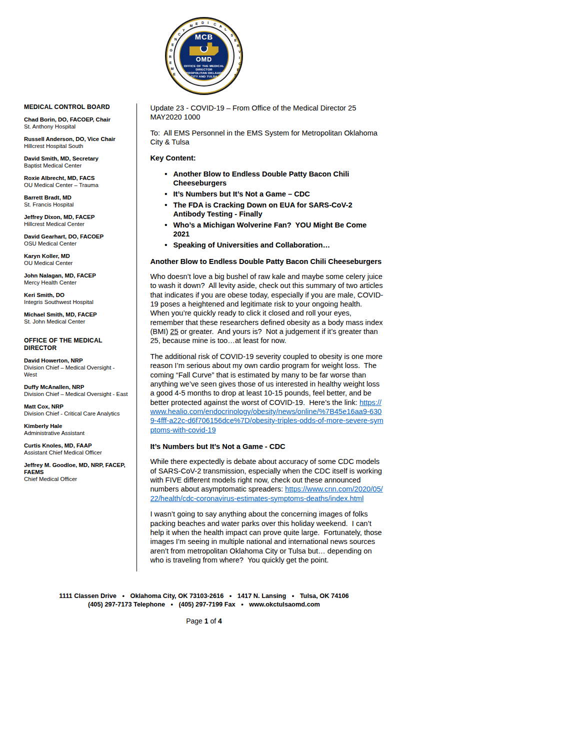E M E R G E N C Y M E D I C A L S E R V I C E S
MCB
OMD
OFFICE OF THE MEDICAL DIRECTOR
METROPOLITAN OKLAHOMA CITY AND TULSA
MEDICAL CONTROL BOARD
Chad Borin, DO, FACOEP, Chair
St. Anthony Hospital
Russell Anderson, DO, Vice Chair
Hillcrest Hospital South
David Smith, MD, Secretary
Baptist Medical Center
Roxie Albrecht, MD, FACS
OU Medical Center – Trauma
Barrett Bradt, MD
St. Francis Hospital
Jeffrey Dixon, MD, FACEP
Hillcrest Medical Center
David Gearhart, DO, FACOEP
OSU Medical Center
Karyn Koller, MD
OU Medical Center
John Nalagan, MD, FACEP
Mercy Health Center
Keri Smith, DO
Integris Southwest Hospital
Michael Smith, MD, FACEP
St. John Medical Center
OFFICE OF THE MEDICAL DIRECTOR
David Howerton, NRP
Division Chief – Medical Oversight - West
Duffy McAnallen, NRP
Division Chief – Medical Oversight - East
Matt Cox, NRP
Division Chief - Critical Care Analytics
Kimberly Hale
Administrative Assistant
Curtis Knoles, MD, FAAP
Assistant Chief Medical Officer
Jeffrey M. Goodloe, MD, NRP, FACEP, FAEMS
Chief Medical Officer
Update 23 - COVID-19 – From Office of the Medical Director 25 MAY2020 1000
To: All EMS Personnel in the EMS System for Metropolitan Oklahoma City & Tulsa
Key Content:
Another Blow to Endless Double Patty Bacon Chili Cheeseburgers
It’s Numbers but It’s Not a Game – CDC
The FDA is Cracking Down on EUA for SARS-CoV-2 Antibody Testing - Finally
Who’s a Michigan Wolverine Fan? YOU Might Be Come 2021
Speaking of Universities and Collaboration…
Another Blow to Endless Double Patty Bacon Chili Cheeseburgers
Who doesn’t love a big bushel of raw kale and maybe some celery juice to wash it down? All levity aside, check out this summary of two articles that indicates if you are obese today, especially if you are male, COVID-19 poses a heightened and legitimate risk to your ongoing health. When you’re quickly ready to click it closed and roll your eyes, remember that these researchers defined obesity as a body mass index (BMI) 25 or greater. And yours is? Not a judgement if it’s greater than 25, because mine is too…at least for now.
The additional risk of COVID-19 severity coupled to obesity is one more reason I’m serious about my own cardio program for weight loss. The coming “Fall Curve” that is estimated by many to be far worse than anything we’ve seen gives those of us interested in healthy weight loss a good 4-5 months to drop at least 10-15 pounds, feel better, and be better protected against the worst of COVID-19. Here’s the link: https://www.healio.com/endocrinology/obesity/news/online/%7B45e16aa9-6309-4fff-a22c-d6f706156dce%7D/obesity-triples-odds-of-more-severe-symptoms-with-covid-19
It’s Numbers but It’s Not a Game - CDC
While there expectedly is debate about accuracy of some CDC models of SARS-CoV-2 transmission, especially when the CDC itself is working with FIVE different models right now, check out these announced numbers about asymptomatic spreaders: https://www.cnn.com/2020/05/22/health/cdc-coronavirus-estimates-symptoms-deaths/index.html
I wasn’t going to say anything about the concerning images of folks packing beaches and water parks over this holiday weekend. I can’t help it when the health impact can prove quite large. Fortunately, those images I’m seeing in multiple national and international news sources aren’t from metropolitan Oklahoma City or Tulsa but… depending on who is traveling from where? You quickly get the point.
1111 Classen Drive•Oklahoma City, OK 73103-2616•1417 N. Lansing•Tulsa, OK 74106
(405) 297-7173 Telephone•(405) 297-7199 Fax•www.okctulsaomd.com
Page 1 of 4